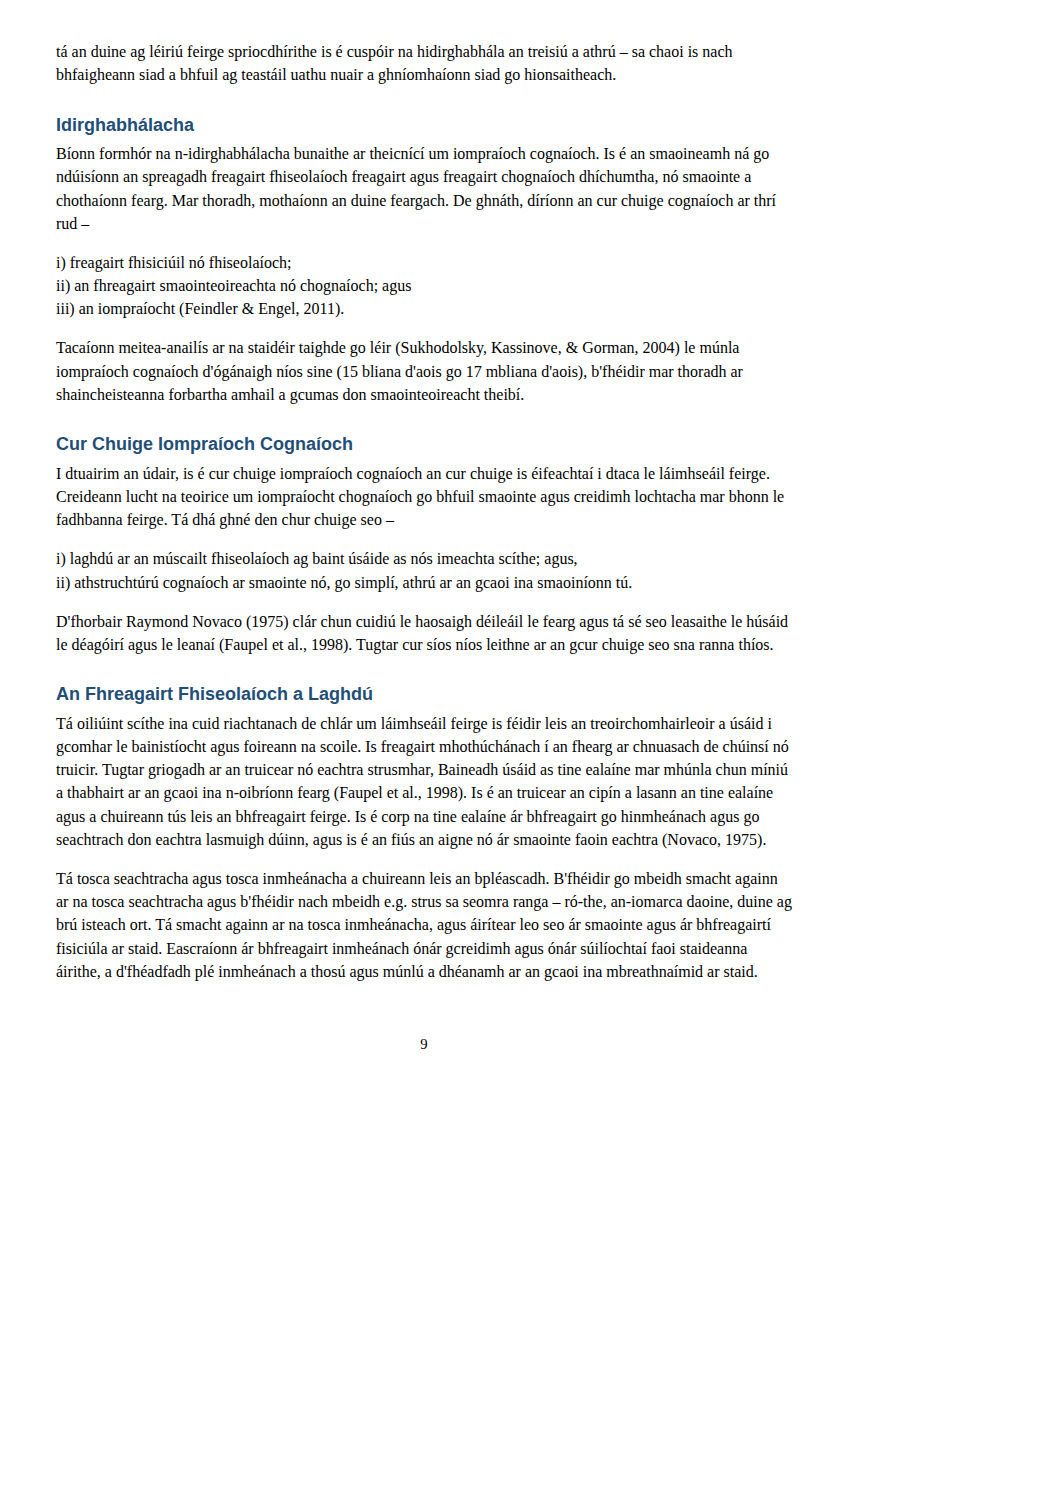tá an duine ag léiriú feirge spriocdhírithe is é cuspóir na hidirghabhála an treisiú a athrú – sa chaoi is nach bhfaigheann siad a bhfuil ag teastáil uathu nuair a ghníomhaíonn siad go hionsaitheach.
Idirghabhálacha
Bíonn formhór na n-idirghabhálacha bunaithe ar theicnící um iompraíoch cognaíoch. Is é an smaoineamh ná go ndúisíonn an spreagadh freagairt fhiseolaíoch freagairt agus freagairt chognaíoch dhíchumtha, nó smaointe a chothaíonn fearg. Mar thoradh, mothaíonn an duine feargach. De ghnáth, díríonn an cur chuige cognaíoch ar thrí rud –
i) freagairt fhisiciúil nó fhiseolaíoch;
ii) an fhreagairt smaointeoireachta nó chognaíoch; agus
iii) an iompraíocht (Feindler & Engel, 2011).
Tacaíonn meitea-anailís ar na staidéir taighde go léir (Sukhodolsky, Kassinove, & Gorman, 2004) le múnla iompraíoch cognaíoch d'ógánaigh níos sine (15 bliana d'aois go 17 mbliana d'aois), b'fhéidir mar thoradh ar shaincheisteanna forbartha amhail a gcumas don smaointeoireacht theibí.
Cur Chuige Iompraíoch Cognaíoch
I dtuairim an údair, is é cur chuige iompraíoch cognaíoch an cur chuige is éifeachtaí i dtaca le láimhseáil feirge. Creideann lucht na teoirice um iompraíocht chognaíoch go bhfuil smaointe agus creidimh lochtacha mar bhonn le fadhbanna feirge. Tá dhá ghné den chur chuige seo –
i) laghdú ar an múscailt fhiseolaíoch ag baint úsáide as nós imeachta scíthe; agus,
ii) athstruchtúrú cognaíoch ar smaointe nó, go simplí, athrú ar an gcaoi ina smaoiníonn tú.
D'fhorbair Raymond Novaco (1975) clár chun cuidiú le haosaigh déileáil le fearg agus tá sé seo leasaithe le húsáid le déagóirí agus le leanaí (Faupel et al., 1998). Tugtar cur síos níos leithne ar an gcur chuige seo sna ranna thíos.
An Fhreagairt Fhiseolaíoch a Laghdú
Tá oiliúint scíthe ina cuid riachtanach de chlár um láimhseáil feirge is féidir leis an treoirchomhairleoir a úsáid i gcomhar le bainistíocht agus foireann na scoile. Is freagairt mhothúchánach í an fhearg ar chnuasach de chúinsí nó truicir. Tugtar griogadh ar an truicear nó eachtra strusmhar, Baineadh úsáid as tine ealaíne mar mhúnla chun míniú a thabhairt ar an gcaoi ina n-oibríonn fearg (Faupel et al., 1998). Is é an truicear an cipín a lasann an tine ealaíne agus a chuireann tús leis an bhfreagairt feirge. Is é corp na tine ealaíne ár bhfreagairt go hinmheánach agus go seachtrach don eachtra lasmuigh dúinn, agus is é an fiús an aigne nó ár smaointe faoin eachtra (Novaco, 1975).
Tá tosca seachtracha agus tosca inmheánacha a chuireann leis an bpléascadh. B'fhéidir go mbeidh smacht againn ar na tosca seachtracha agus b'fhéidir nach mbeidh e.g. strus sa seomra ranga – ró-the, an-iomarca daoine, duine ag brú isteach ort. Tá smacht againn ar na tosca inmheánacha, agus áirítear leo seo ár smaointe agus ár bhfreagairtí fisiciúla ar staid. Eascraíonn ár bhfreagairt inmheánach ónár gcreidimh agus ónár súilíochtaí faoi staideanna áirithe, a d'fhéadfadh plé inmheánach a thosú agus múnlú a dhéanamh ar an gcaoi ina mbreathnaímid ar staid.
9